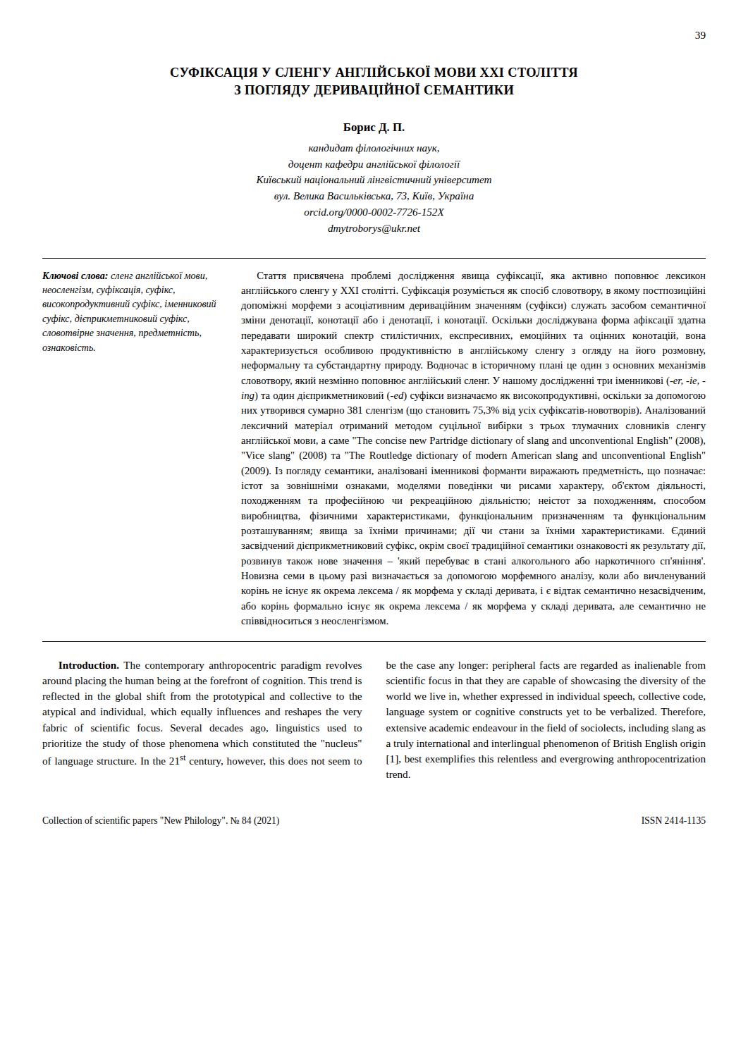39
Суфіксація у сленгу англійської мови XXI століття
з погляду дериваційної семантики
Борис Д. П.
кандидат філологічних наук,
доцент кафедри англійської філології
Київський національний лінгвістичний університет
вул. Велика Васильківська, 73, Київ, Україна
orcid.org/0000-0002-7726-152X
dmytroborys@ukr.net
Ключові слова: сленг англійської мови, неосленгізм, суфіксація, суфікс, високопродуктивний суфікс, іменниковий суфікс, дієприкметниковий суфікс, словотвірне значення, предметність, ознаковість.
Стаття присвячена проблемі дослідження явища суфіксації, яка активно поповнює лексикон англійського сленгу у XXI столітті. Суфіксація розуміється як спосіб словотвору, в якому постпозиційні допоміжні морфеми з асоціативним дериваційним значенням (суфікси) служать засобом семантичної зміни денотації, конотації або і денотації, і конотації. Оскільки досліджувана форма афіксації здатна передавати широкий спектр стилістичних, експресивних, емоційних та оцінних конотацій, вона характеризується особливою продуктивністю в англійському сленгу з огляду на його розмовну, неформальну та субстандартну природу. Водночас в історичному плані це один з основних механізмів словотвору, який незмінно поповнює англійський сленг. У нашому дослідженні три іменникові (-er, -ie, -ing) та один дієприкметниковий (-ed) суфікси визначаємо як високопродуктивні, оскільки за допомогою них утворився сумарно 381 сленгізм (що становить 75,3% від усіх суфіксатів-новотворів). Аналізований лексичний матеріал отриманий методом суцільної вибірки з трьох тлумачних словників сленгу англійської мови, а саме "The concise new Partridge dictionary of slang and unconventional English" (2008), "Vice slang" (2008) та "The Routledge dictionary of modern American slang and unconventional English" (2009). Із погляду семантики, аналізовані іменникові форманти виражають предметність, що позначає: істот за зовнішніми ознаками, моделями поведінки чи рисами характеру, об'єктом діяльності, походженням та професійною чи рекреаційною діяльністю; неістот за походженням, способом виробництва, фізичними характеристиками, функціональним призначенням та функціональним розташуванням; явища за їхніми причинами; дії чи стани за їхніми характеристиками. Єдиний засвідчений дієприкметниковий суфікс, окрім своєї традиційної семантики ознаковості як результату дії, розвинув також нове значення – 'який перебуває в стані алкогольного або наркотичного сп'яніння'. Новизна семи в цьому разі визначається за допомогою морфемного аналізу, коли або вичленуваний корінь не існує як окрема лексема / як морфема у складі деривата, і є відтак семантично незасвідченим, або корінь формально існує як окрема лексема / як морфема у складі деривата, але семантично не співвідноситься з неосленгізмом.
Introduction. The contemporary anthropocentric paradigm revolves around placing the human being at the forefront of cognition. This trend is reflected in the global shift from the prototypical and collective to the atypical and individual, which equally influences and reshapes the very fabric of scientific focus. Several decades ago, linguistics used to prioritize the study of those phenomena which constituted the "nucleus" of language structure. In the 21st century, however, this does not seem to be the case any longer: peripheral facts are regarded as inalienable from scientific focus in that they are capable of showcasing the diversity of the world we live in, whether expressed in individual speech, collective code, language system or cognitive constructs yet to be verbalized. Therefore, extensive academic endeavour in the field of sociolects, including slang as a truly international and interlingual phenomenon of British English origin [1], best exemplifies this relentless and evergrowing anthropocentrization trend.
Collection of scientific papers "New Philology". № 84 (2021) ISSN 2414-1135